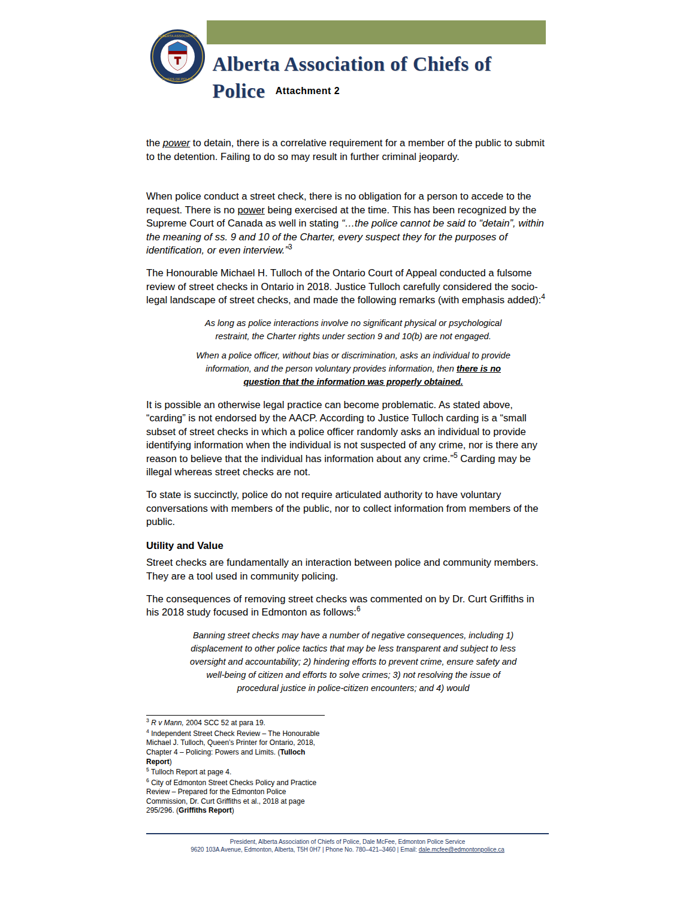ALBERTA ASSOCIATION CHIEFS OF POLICE
Alberta Association of Chiefs of PoliceAttachment 2
the power to detain, there is a correlative requirement for a member of the public to submit to the detention. Failing to do so may result in further criminal jeopardy.
When police conduct a street check, there is no obligation for a person to accede to the request. There is no power being exercised at the time. This has been recognized by the Supreme Court of Canada as well in stating “…the police cannot be said to “detain”, within the meaning of ss. 9 and 10 of the Charter, every suspect they for the purposes of identification, or even interview.”3
The Honourable Michael H. Tulloch of the Ontario Court of Appeal conducted a fulsome review of street checks in Ontario in 2018. Justice Tulloch carefully considered the socio-legal landscape of street checks, and made the following remarks (with emphasis added):4
As long as police interactions involve no significant physical or psychological restraint, the Charter rights under section 9 and 10(b) are not engaged.
When a police officer, without bias or discrimination, asks an individual to provide information, and the person voluntary provides information, then there is no question that the information was properly obtained.
It is possible an otherwise legal practice can become problematic. As stated above, “carding” is not endorsed by the AACP. According to Justice Tulloch carding is a “small subset of street checks in which a police officer randomly asks an individual to provide identifying information when the individual is not suspected of any crime, nor is there any reason to believe that the individual has information about any crime.”5 Carding may be illegal whereas street checks are not.
To state is succinctly, police do not require articulated authority to have voluntary conversations with members of the public, nor to collect information from members of the public.
Utility and Value
Street checks are fundamentally an interaction between police and community members. They are a tool used in community policing.
The consequences of removing street checks was commented on by Dr. Curt Griffiths in his 2018 study focused in Edmonton as follows:6
Banning street checks may have a number of negative consequences, including 1) displacement to other police tactics that may be less transparent and subject to less oversight and accountability; 2) hindering efforts to prevent crime, ensure safety and well-being of citizen and efforts to solve crimes; 3) not resolving the issue of procedural justice in police-citizen encounters; and 4) would
3 R v Mann, 2004 SCC 52 at para 19.
4 Independent Street Check Review – The Honourable Michael J. Tulloch, Queen’s Printer for Ontario, 2018, Chapter 4 – Policing: Powers and Limits. (Tulloch Report)
5 Tulloch Report at page 4.
6 City of Edmonton Street Checks Policy and Practice Review – Prepared for the Edmonton Police Commission, Dr. Curt Griffiths et al., 2018 at page 295/296. (Griffiths Report)
President, Alberta Association of Chiefs of Police, Dale McFee, Edmonton Police Service
9620 103A Avenue, Edmonton, Alberta, T5H 0H7 | Phone No. 780–421–3460 | Email: dale.mcfee@edmontonpolice.ca